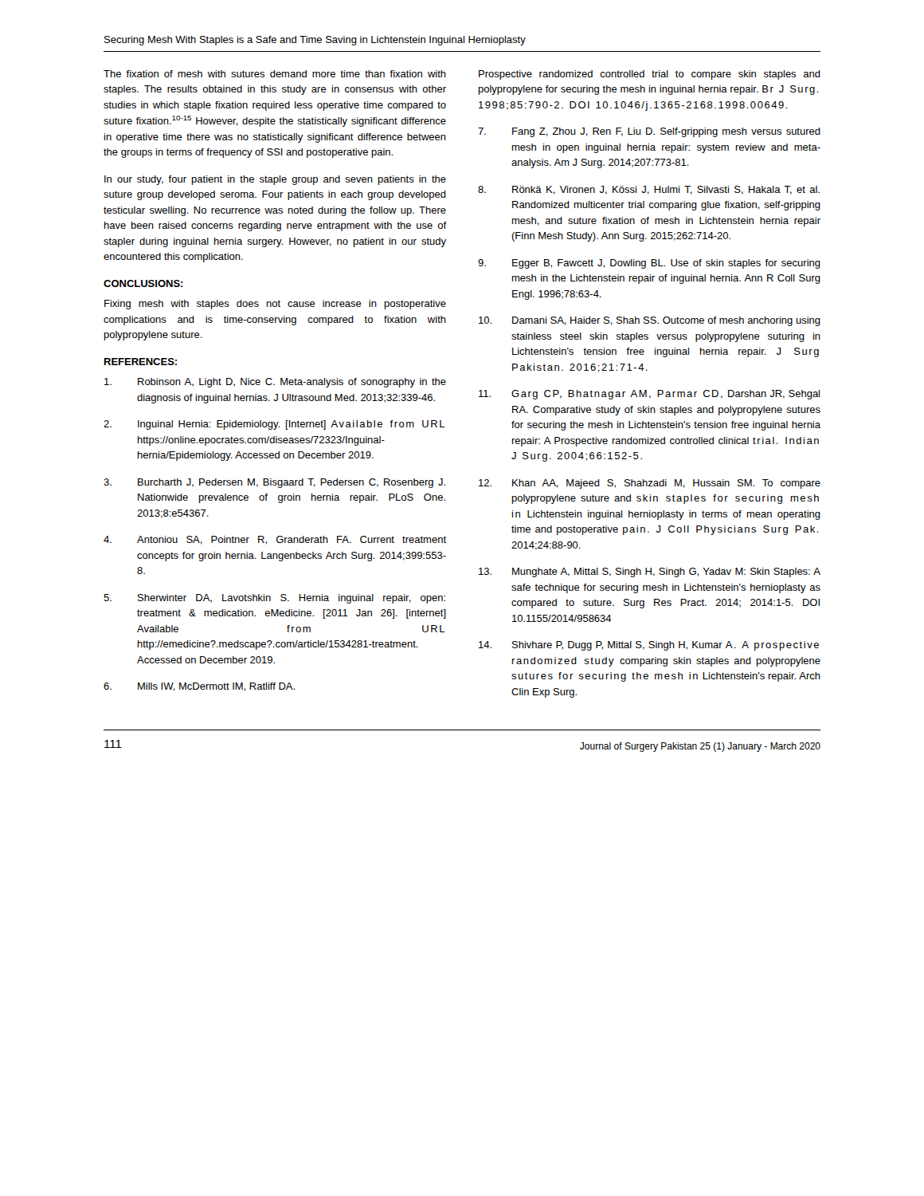Securing Mesh With Staples is a Safe and Time Saving in Lichtenstein Inguinal Hernioplasty
The fixation of mesh with sutures demand more time than fixation with staples. The results obtained in this study are in consensus with other studies in which staple fixation required less operative time compared to suture fixation.10-15 However, despite the statistically significant difference in operative time there was no statistically significant difference between the groups in terms of frequency of SSI and postoperative pain.
In our study, four patient in the staple group and seven patients in the suture group developed seroma. Four patients in each group developed testicular swelling. No recurrence was noted during the follow up. There have been raised concerns regarding nerve entrapment with the use of stapler during inguinal hernia surgery. However, no patient in our study encountered this complication.
Conclusions:
Fixing mesh with staples does not cause increase in postoperative complications and is time-conserving compared to fixation with polypropylene suture.
References:
Robinson A, Light D, Nice C. Meta-analysis of sonography in the diagnosis of inguinal hernias. J Ultrasound Med. 2013;32:339-46.
Inguinal Hernia: Epidemiology. [Internet] Available from URL https://online.epocrates.com/diseases/72323/Inguinal-hernia/Epidemiology. Accessed on December 2019.
Burcharth J, Pedersen M, Bisgaard T, Pedersen C, Rosenberg J. Nationwide prevalence of groin hernia repair. PLoS One. 2013;8:e54367.
Antoniou SA, Pointner R, Granderath FA. Current treatment concepts for groin hernia. Langenbecks Arch Surg. 2014;399:553-8.
Sherwinter DA, Lavotshkin S. Hernia inguinal repair, open: treatment & medication. eMedicine. [2011 Jan 26]. [internet] Available from URL http://emedicine?.medscape?.com/article/1534281-treatment. Accessed on December 2019.
Mills IW, McDermott IM, Ratliff DA.
Prospective randomized controlled trial to compare skin staples and polypropylene for securing the mesh in inguinal hernia repair. Br J Surg. 1998;85:790-2. DOI 10.1046/j.1365-2168.1998.00649.
Fang Z, Zhou J, Ren F, Liu D. Self-gripping mesh versus sutured mesh in open inguinal hernia repair: system review and meta-analysis. Am J Surg. 2014;207:773-81.
Rönkä K, Vironen J, Kössi J, Hulmi T, Silvasti S, Hakala T, et al. Randomized multicenter trial comparing glue fixation, self-gripping mesh, and suture fixation of mesh in Lichtenstein hernia repair (Finn Mesh Study). Ann Surg. 2015;262:714-20.
Egger B, Fawcett J, Dowling BL. Use of skin staples for securing mesh in the Lichtenstein repair of inguinal hernia. Ann R Coll Surg Engl. 1996;78:63-4.
Damani SA, Haider S, Shah SS. Outcome of mesh anchoring using stainless steel skin staples versus polypropylene suturing in Lichtenstein's tension free inguinal hernia repair. J Surg Pakistan. 2016;21:71-4.
Garg CP, Bhatnagar AM, Parmar CD, Darshan JR, Sehgal RA. Comparative study of skin staples and polypropylene sutures for securing the mesh in Lichtenstein's tension free inguinal hernia repair: A Prospective randomized controlled clinical trial. Indian J Surg. 2004;66:152-5.
Khan AA, Majeed S, Shahzadi M, Hussain SM. To compare polypropylene suture and skin staples for securing mesh in Lichtenstein inguinal hernioplasty in terms of mean operating time and postoperative pain. J Coll Physicians Surg Pak. 2014;24:88-90.
Munghate A, Mittal S, Singh H, Singh G, Yadav M: Skin Staples: A safe technique for securing mesh in Lichtenstein's hernioplasty as compared to suture. Surg Res Pract. 2014; 2014:1-5. DOI 10.1155/2014/958634
Shivhare P, Dugg P, Mittal S, Singh H, Kumar A. A prospective randomized study comparing skin staples and polypropylene sutures for securing the mesh in Lichtenstein's repair. Arch Clin Exp Surg.
111
Journal of Surgery Pakistan 25 (1) January - March 2020